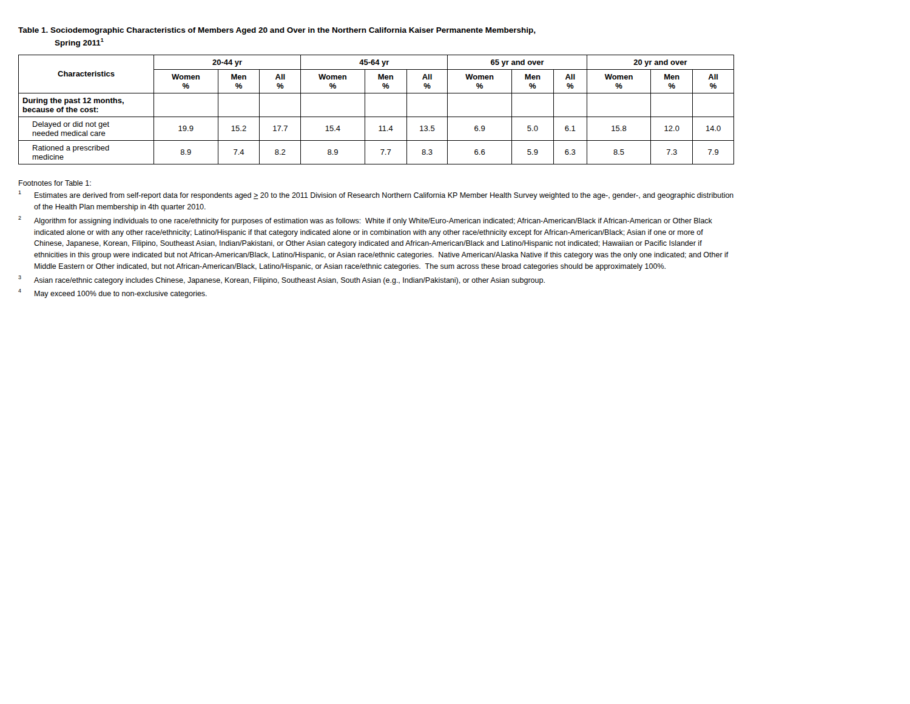Table 1. Sociodemographic Characteristics of Members Aged 20 and Over in the Northern California Kaiser Permanente Membership,
Spring 20111
| Characteristics | 20-44 yr | 45-64 yr | 65 yr and over | 20 yr and over |
| --- | --- | --- | --- | --- |
| Women % | Men % | All % | Women % | Men % | All % | Women % | Men % | All % | Women % | Men % | All % |
| During the past 12 months, because of the cost: | | | | | | | | | | | | |
| Delayed or did not get needed medical care | 19.9 | 15.2 | 17.7 | 15.4 | 11.4 | 13.5 | 6.9 | 5.0 | 6.1 | 15.8 | 12.0 | 14.0 |
| Rationed a prescribed medicine | 8.9 | 7.4 | 8.2 | 8.9 | 7.7 | 8.3 | 6.6 | 5.9 | 6.3 | 8.5 | 7.3 | 7.9 |
Footnotes for Table 1:
1 Estimates are derived from self-report data for respondents aged > 20 to the 2011 Division of Research Northern California KP Member Health Survey weighted to the age-, gender-, and geographic distribution of the Health Plan membership in 4th quarter 2010.
2 Algorithm for assigning individuals to one race/ethnicity for purposes of estimation was as follows: White if only White/Euro-American indicated; African-American/Black if African-American or Other Black indicated alone or with any other race/ethnicity; Latino/Hispanic if that category indicated alone or in combination with any other race/ethnicity except for African-American/Black; Asian if one or more of Chinese, Japanese, Korean, Filipino, Southeast Asian, Indian/Pakistani, or Other Asian category indicated and African-American/Black and Latino/Hispanic not indicated; Hawaiian or Pacific Islander if ethnicities in this group were indicated but not African-American/Black, Latino/Hispanic, or Asian race/ethnic categories. Native American/Alaska Native if this category was the only one indicated; and Other if Middle Eastern or Other indicated, but not African-American/Black, Latino/Hispanic, or Asian race/ethnic categories. The sum across these broad categories should be approximately 100%.
3 Asian race/ethnic category includes Chinese, Japanese, Korean, Filipino, Southeast Asian, South Asian (e.g., Indian/Pakistani), or other Asian subgroup.
4 May exceed 100% due to non-exclusive categories.